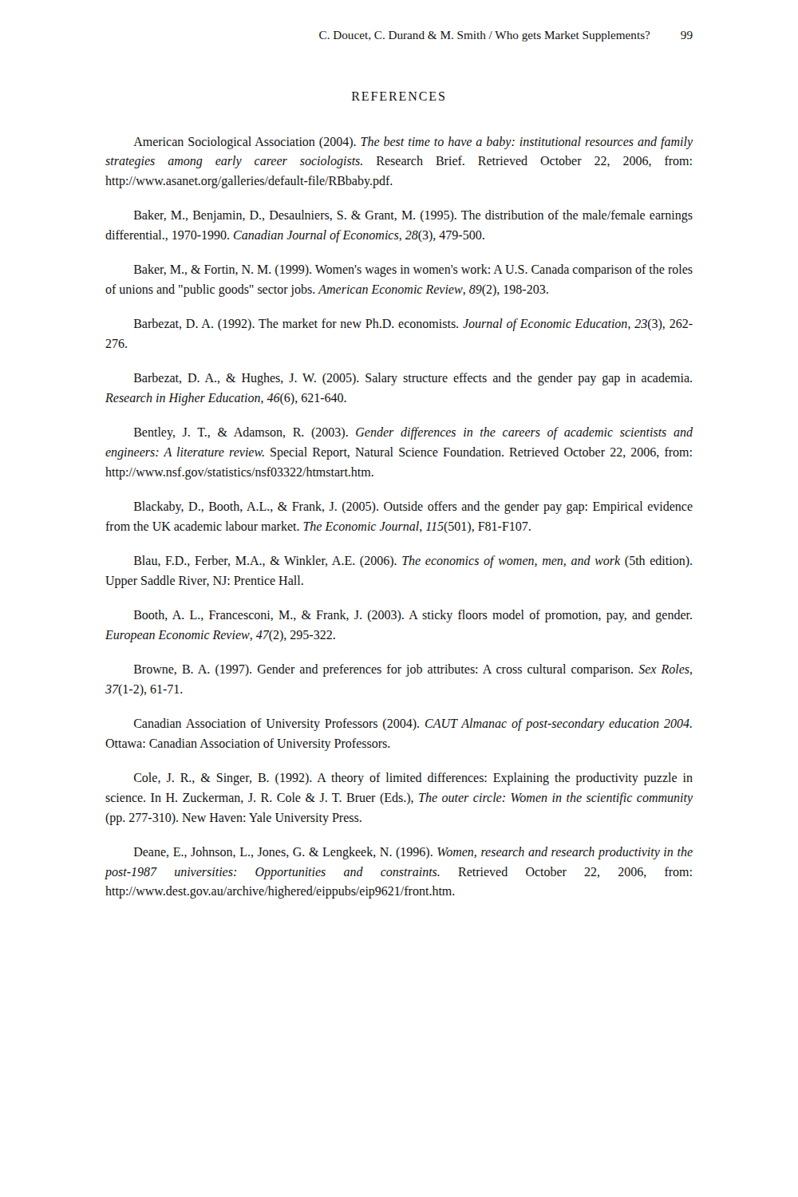C. Doucet, C. Durand & M. Smith / Who gets Market Supplements?99
References
American Sociological Association (2004). The best time to have a baby: institutional resources and family strategies among early career sociologists. Research Brief. Retrieved October 22, 2006, from: http://www.asanet.org/galleries/default-file/RBbaby.pdf.
Baker, M., Benjamin, D., Desaulniers, S. & Grant, M. (1995). The distribution of the male/female earnings differential., 1970-1990. Canadian Journal of Economics, 28(3), 479-500.
Baker, M., & Fortin, N. M. (1999). Women's wages in women's work: A U.S. Canada comparison of the roles of unions and "public goods" sector jobs. American Economic Review, 89(2), 198-203.
Barbezat, D. A. (1992). The market for new Ph.D. economists. Journal of Economic Education, 23(3), 262- 276.
Barbezat, D. A., & Hughes, J. W. (2005). Salary structure effects and the gender pay gap in academia. Research in Higher Education, 46(6), 621-640.
Bentley, J. T., & Adamson, R. (2003). Gender differences in the careers of academic scientists and engineers: A literature review. Special Report, Natural Science Foundation. Retrieved October 22, 2006, from: http://www.nsf.gov/statistics/nsf03322/htmstart.htm.
Blackaby, D., Booth, A.L., & Frank, J. (2005). Outside offers and the gender pay gap: Empirical evidence from the UK academic labour market. The Economic Journal, 115(501), F81-F107.
Blau, F.D., Ferber, M.A., & Winkler, A.E. (2006). The economics of women, men, and work (5th edition). Upper Saddle River, NJ: Prentice Hall.
Booth, A. L., Francesconi, M., & Frank, J. (2003). A sticky floors model of promotion, pay, and gender. European Economic Review, 47(2), 295-322.
Browne, B. A. (1997). Gender and preferences for job attributes: A cross cultural comparison. Sex Roles, 37(1-2), 61-71.
Canadian Association of University Professors (2004). CAUT Almanac of post-secondary education 2004. Ottawa: Canadian Association of University Professors.
Cole, J. R., & Singer, B. (1992). A theory of limited differences: Explaining the productivity puzzle in science. In H. Zuckerman, J. R. Cole & J. T. Bruer (Eds.), The outer circle: Women in the scientific community (pp. 277-310). New Haven: Yale University Press.
Deane, E., Johnson, L., Jones, G. & Lengkeek, N. (1996). Women, research and research productivity in the post-1987 universities: Opportunities and constraints. Retrieved October 22, 2006, from: http://www.dest.gov.au/archive/highered/eippubs/eip9621/front.htm.